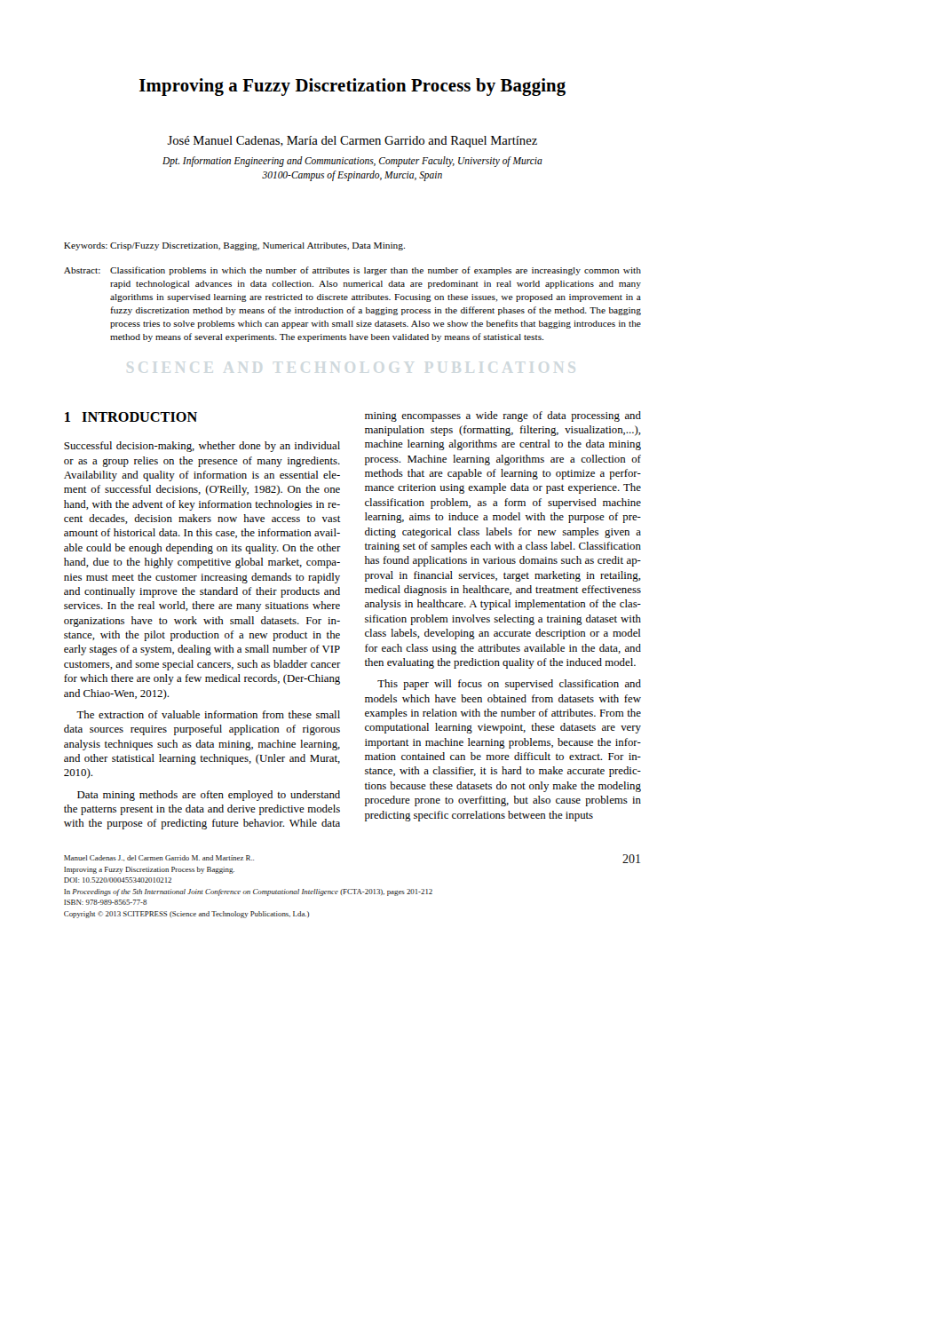Improving a Fuzzy Discretization Process by Bagging
José Manuel Cadenas, María del Carmen Garrido and Raquel Martínez
Dpt. Information Engineering and Communications, Computer Faculty, University of Murcia
30100-Campus of Espinardo, Murcia, Spain
Keywords:
Crisp/Fuzzy Discretization, Bagging, Numerical Attributes, Data Mining.
Abstract:
Classification problems in which the number of attributes is larger than the number of examples are increasingly common with rapid technological advances in data collection. Also numerical data are predominant in real world applications and many algorithms in supervised learning are restricted to discrete attributes. Focusing on these issues, we proposed an improvement in a fuzzy discretization method by means of the introduction of a bagging process in the different phases of the method. The bagging process tries to solve problems which can appear with small size datasets. Also we show the benefits that bagging introduces in the method by means of several experiments. The experiments have been validated by means of statistical tests.
SCIENCE AND TECHNOLOGY PUBLICATIONS
1 INTRODUCTION
Successful decision-making, whether done by an individual or as a group relies on the presence of many ingredients. Availability and quality of information is an essential element of successful decisions, (O'Reilly, 1982). On the one hand, with the advent of key information technologies in recent decades, decision makers now have access to vast amount of historical data. In this case, the information available could be enough depending on its quality. On the other hand, due to the highly competitive global market, companies must meet the customer increasing demands to rapidly and continually improve the standard of their products and services. In the real world, there are many situations where organizations have to work with small datasets. For instance, with the pilot production of a new product in the early stages of a system, dealing with a small number of VIP customers, and some special cancers, such as bladder cancer for which there are only a few medical records, (Der-Chiang and Chiao-Wen, 2012).
The extraction of valuable information from these small data sources requires purposeful application of rigorous analysis techniques such as data mining, machine learning, and other statistical learning techniques, (Unler and Murat, 2010).
Data mining methods are often employed to understand the patterns present in the data and derive predictive models with the purpose of predicting future behavior. While data mining encompasses a wide range of data processing and manipulation steps (formatting, filtering, visualization,...), machine learning algorithms are central to the data mining process. Machine learning algorithms are a collection of methods that are capable of learning to optimize a performance criterion using example data or past experience. The classification problem, as a form of supervised machine learning, aims to induce a model with the purpose of predicting categorical class labels for new samples given a training set of samples each with a class label. Classification has found applications in various domains such as credit approval in financial services, target marketing in retailing, medical diagnosis in healthcare, and treatment effectiveness analysis in healthcare. A typical implementation of the classification problem involves selecting a training dataset with class labels, developing an accurate description or a model for each class using the attributes available in the data, and then evaluating the prediction quality of the induced model.
This paper will focus on supervised classification and models which have been obtained from datasets with few examples in relation with the number of attributes. From the computational learning viewpoint, these datasets are very important in machine learning problems, because the information contained can be more difficult to extract. For instance, with a classifier, it is hard to make accurate predictions because these datasets do not only make the modeling procedure prone to overfitting, but also cause problems in predicting specific correlations between the inputs
201 Manuel Cadenas J., del Carmen Garrido M. and Martínez R.. Improving a Fuzzy Discretization Process by Bagging. DOI: 10.5220/0004553402010212 In Proceedings of the 5th International Joint Conference on Computational Intelligence (FCTA-2013), pages 201-212 ISBN: 978-989-8565-77-8 Copyright © 2013 SCITEPRESS (Science and Technology Publications, Lda.)